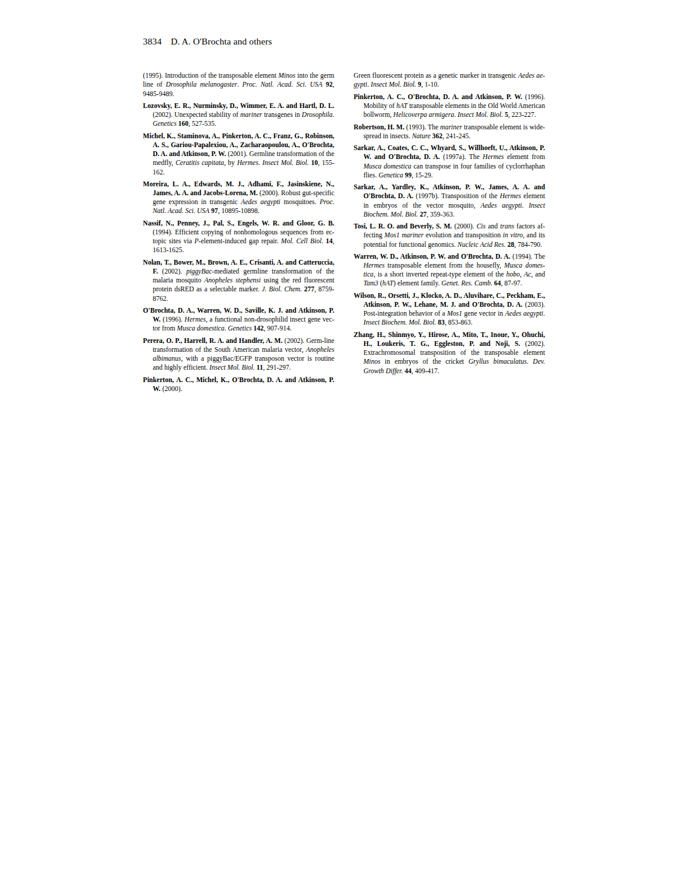3834 D. A. O'Brochta and others
(1995). Introduction of the transposable element Minos into the germ line of Drosophila melanogaster. Proc. Natl. Acad. Sci. USA 92, 9485-9489.
Lozovsky, E. R., Nurminsky, D., Wimmer, E. A. and Hartl, D. L. (2002). Unexpected stability of mariner transgenes in Drosophila. Genetics 160, 527-535.
Michel, K., Staminova, A., Pinkerton, A. C., Franz, G., Robinson, A. S., Gariou-Papalexiou, A., Zacharaopoulou, A., O'Brochta, D. A. and Atkinson, P. W. (2001). Germline transformation of the medfly, Ceratitis capitata, by Hermes. Insect Mol. Biol. 10, 155-162.
Moreira, L. A., Edwards, M. J., Adhami, F., Jasinskiene, N., James, A. A. and Jacobs-Lorena, M. (2000). Robust gut-specific gene expression in transgenic Aedes aegypti mosquitoes. Proc. Natl. Acad. Sci. USA 97, 10895-10898.
Nassif, N., Penney, J., Pal, S., Engels, W. R. and Gloor, G. B. (1994). Efficient copying of nonhomologous sequences from ectopic sites via P-element-induced gap repair. Mol. Cell Biol. 14, 1613-1625.
Nolan, T., Bower, M., Brown, A. E., Crisanti, A. and Catteruccia, F. (2002). piggyBac-mediated germline transformation of the malaria mosquito Anopheles stephensi using the red fluorescent protein dsRED as a selectable marker. J. Biol. Chem. 277, 8759-8762.
O'Brochta, D. A., Warren, W. D., Saville, K. J. and Atkinson, P. W. (1996). Hermes, a functional non-drosophilid insect gene vector from Musca domestica. Genetics 142, 907-914.
Perera, O. P., Harrell, R. A. and Handler, A. M. (2002). Germ-line transformation of the South American malaria vector, Anopheles albimanus, with a piggyBac/EGFP transposon vector is routine and highly efficient. Insect Mol. Biol. 11, 291-297.
Pinkerton, A. C., Michel, K., O'Brochta, D. A. and Atkinson, P. W. (2000).
Green fluorescent protein as a genetic marker in transgenic Aedes aegypti. Insect Mol. Biol. 9, 1-10.
Pinkerton, A. C., O'Brochta, D. A. and Atkinson, P. W. (1996). Mobility of hAT transposable elements in the Old World American bollworm, Helicoverpa armigera. Insect Mol. Biol. 5, 223-227.
Robertson, H. M. (1993). The mariner transposable element is widespread in insects. Nature 362, 241-245.
Sarkar, A., Coates, C. C., Whyard, S., Willhoeft, U., Atkinson, P. W. and O'Brochta, D. A. (1997a). The Hermes element from Musca domestica can transpose in four families of cyclorrhaphan flies. Genetica 99, 15-29.
Sarkar, A., Yardley, K., Atkinson, P. W., James, A. A. and O'Brochta, D. A. (1997b). Transposition of the Hermes element in embryos of the vector mosquito, Aedes aegypti. Insect Biochem. Mol. Biol. 27, 359-363.
Tosi, L. R. O. and Beverly, S. M. (2000). Cis and trans factors affecting Mos1 mariner evolution and transposition in vitro, and its potential for functional genomics. Nucleic Acid Res. 28, 784-790.
Warren, W. D., Atkinson, P. W. and O'Brochta, D. A. (1994). The Hermes transposable element from the housefly, Musca domestica, is a short inverted repeat-type element of the hobo, Ac, and Tam3 (hAT) element family. Genet. Res. Camb. 64, 87-97.
Wilson, R., Orsetti, J., Klocko, A. D., Aluvihare, C., Peckham, E., Atkinson, P. W., Lehane, M. J. and O'Brochta, D. A. (2003). Post-integration behavior of a Mos1 gene vector in Aedes aegypti. Insect Biochem. Mol. Biol. 83, 853-863.
Zhang, H., Shinmyo, Y., Hirose, A., Mito, T., Inoue, Y., Ohuchi, H., Loukeris, T. G., Eggleston, P. and Noji, S. (2002). Extrachromosomal transposition of the transposable element Minos in embryos of the cricket Gryllus bimaculatus. Dev. Growth Differ. 44, 409-417.